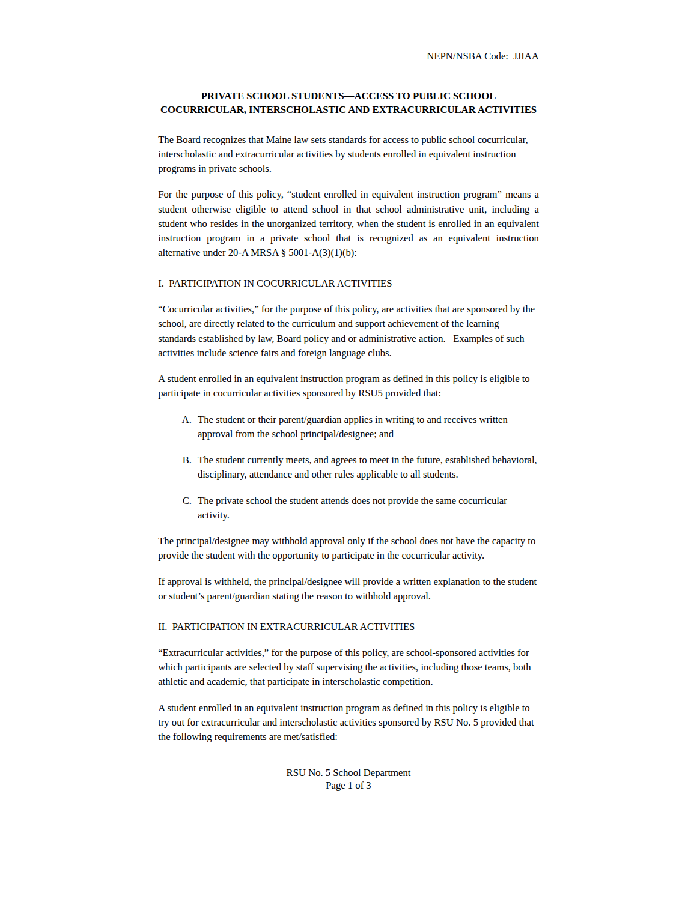NEPN/NSBA Code: JJIAA
Private School Students—Access to Public School Cocurricular, Interscholastic and Extracurricular Activities
The Board recognizes that Maine law sets standards for access to public school cocurricular, interscholastic and extracurricular activities by students enrolled in equivalent instruction programs in private schools.
For the purpose of this policy, “student enrolled in equivalent instruction program” means a student otherwise eligible to attend school in that school administrative unit, including a student who resides in the unorganized territory, when the student is enrolled in an equivalent instruction program in a private school that is recognized as an equivalent instruction alternative under 20-A MRSA § 5001-A(3)(1)(b):
I. Participation in Cocurricular Activities
“Cocurricular activities,” for the purpose of this policy, are activities that are sponsored by the school, are directly related to the curriculum and support achievement of the learning standards established by law, Board policy and or administrative action. Examples of such activities include science fairs and foreign language clubs.
A student enrolled in an equivalent instruction program as defined in this policy is eligible to participate in cocurricular activities sponsored by RSU5 provided that:
The student or their parent/guardian applies in writing to and receives written approval from the school principal/designee; and
The student currently meets, and agrees to meet in the future, established behavioral, disciplinary, attendance and other rules applicable to all students.
The private school the student attends does not provide the same cocurricular activity.
The principal/designee may withhold approval only if the school does not have the capacity to provide the student with the opportunity to participate in the cocurricular activity.
If approval is withheld, the principal/designee will provide a written explanation to the student or student’s parent/guardian stating the reason to withhold approval.
II. Participation in Extracurricular Activities
“Extracurricular activities,” for the purpose of this policy, are school-sponsored activities for which participants are selected by staff supervising the activities, including those teams, both athletic and academic, that participate in interscholastic competition.
A student enrolled in an equivalent instruction program as defined in this policy is eligible to try out for extracurricular and interscholastic activities sponsored by RSU No. 5 provided that the following requirements are met/satisfied:
RSU No. 5 School Department
Page 1 of 3